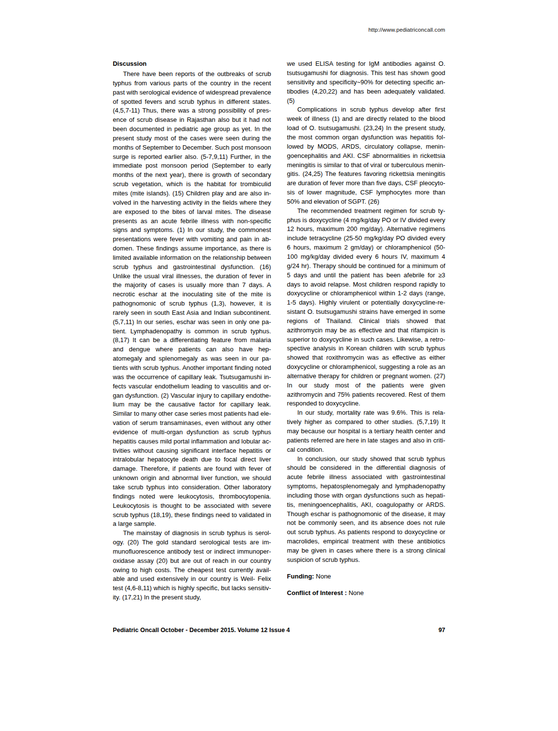http://www.pediatriconcall.com
Discussion
There have been reports of the outbreaks of scrub typhus from various parts of the country in the recent past with serological evidence of widespread prevalence of spotted fevers and scrub typhus in different states. (4,5,7-11) Thus, there was a strong possibility of presence of scrub disease in Rajasthan also but it had not been documented in pediatric age group as yet. In the present study most of the cases were seen during the months of September to December. Such post monsoon surge is reported earlier also. (5-7,9,11) Further, in the immediate post monsoon period (September to early months of the next year), there is growth of secondary scrub vegetation, which is the habitat for trombiculid mites (mite islands). (15) Children play and are also involved in the harvesting activity in the fields where they are exposed to the bites of larval mites. The disease presents as an acute febrile illness with non-specific signs and symptoms. (1) In our study, the commonest presentations were fever with vomiting and pain in abdomen. These findings assume importance, as there is limited available information on the relationship between scrub typhus and gastrointestinal dysfunction. (16) Unlike the usual viral illnesses, the duration of fever in the majority of cases is usually more than 7 days. A necrotic eschar at the inoculating site of the mite is pathognomonic of scrub typhus (1,3), however, it is rarely seen in south East Asia and Indian subcontinent. (5,7,11) In our series, eschar was seen in only one patient. Lymphadenopathy is common in scrub typhus. (8,17) It can be a differentiating feature from malaria and dengue where patients can also have hepatomegaly and splenomegaly as was seen in our patients with scrub typhus. Another important finding noted was the occurrence of capillary leak. Tsutsugamushi infects vascular endothelium leading to vasculitis and organ dysfunction. (2) Vascular injury to capillary endothelium may be the causative factor for capillary leak. Similar to many other case series most patients had elevation of serum transaminases, even without any other evidence of multi-organ dysfunction as scrub typhus hepatitis causes mild portal inflammation and lobular activities without causing significant interface hepatitis or intralobular hepatocyte death due to focal direct liver damage. Therefore, if patients are found with fever of unknown origin and abnormal liver function, we should take scrub typhus into consideration. Other laboratory findings noted were leukocytosis, thrombocytopenia. Leukocytosis is thought to be associated with severe scrub typhus (18,19), these findings need to validated in a large sample.
The mainstay of diagnosis in scrub typhus is serology. (20) The gold standard serological tests are immunofluorescence antibody test or indirect immunoperoxidase assay (20) but are out of reach in our country owing to high costs. The cheapest test currently available and used extensively in our country is Weil- Felix test (4,6-8,11) which is highly specific, but lacks sensitivity. (17,21) In the present study,
we used ELISA testing for IgM antibodies against O. tsutsugamushi for diagnosis. This test has shown good sensitivity and specificity~90% for detecting specific antibodies (4,20,22) and has been adequately validated. (5)
Complications in scrub typhus develop after first week of illness (1) and are directly related to the blood load of O. tsutsugamushi. (23,24) In the present study, the most common organ dysfunction was hepatitis followed by MODS, ARDS, circulatory collapse, meningoencephalitis and AKI. CSF abnormalities in rickettsia meningitis is similar to that of viral or tuberculous meningitis. (24,25) The features favoring rickettsia meningitis are duration of fever more than five days, CSF pleocytosis of lower magnitude, CSF lymphocytes more than 50% and elevation of SGPT. (26)
The recommended treatment regimen for scrub typhus is doxycycline (4 mg/kg/day PO or IV divided every 12 hours, maximum 200 mg/day). Alternative regimens include tetracycline (25-50 mg/kg/day PO divided every 6 hours, maximum 2 gm/day) or chloramphenicol (50-100 mg/kg/day divided every 6 hours IV, maximum 4 g/24 hr). Therapy should be continued for a minimum of 5 days and until the patient has been afebrile for ≥3 days to avoid relapse. Most children respond rapidly to doxycycline or chloramphenicol within 1-2 days (range, 1-5 days). Highly virulent or potentially doxycycline-resistant O. tsutsugamushi strains have emerged in some regions of Thailand. Clinical trials showed that azithromycin may be as effective and that rifampicin is superior to doxycycline in such cases. Likewise, a retrospective analysis in Korean children with scrub typhus showed that roxithromycin was as effective as either doxycycline or chloramphenicol, suggesting a role as an alternative therapy for children or pregnant women. (27) In our study most of the patients were given azithromycin and 75% patients recovered. Rest of them responded to doxycycline.
In our study, mortality rate was 9.6%. This is relatively higher as compared to other studies. (5,7,19) It may because our hospital is a tertiary health center and patients referred are here in late stages and also in critical condition.
In conclusion, our study showed that scrub typhus should be considered in the differential diagnosis of acute febrile illness associated with gastrointestinal symptoms, hepatosplenomegaly and lymphadenopathy including those with organ dysfunctions such as hepatitis, meningoencephalitis, AKI, coagulopathy or ARDS. Though eschar is pathognomonic of the disease, it may not be commonly seen, and its absence does not rule out scrub typhus. As patients respond to doxycycline or macrolides, empirical treatment with these antibiotics may be given in cases where there is a strong clinical suspicion of scrub typhus.
Funding: None
Conflict of Interest : None
Pediatric Oncall October - December 2015. Volume 12 Issue 4
97